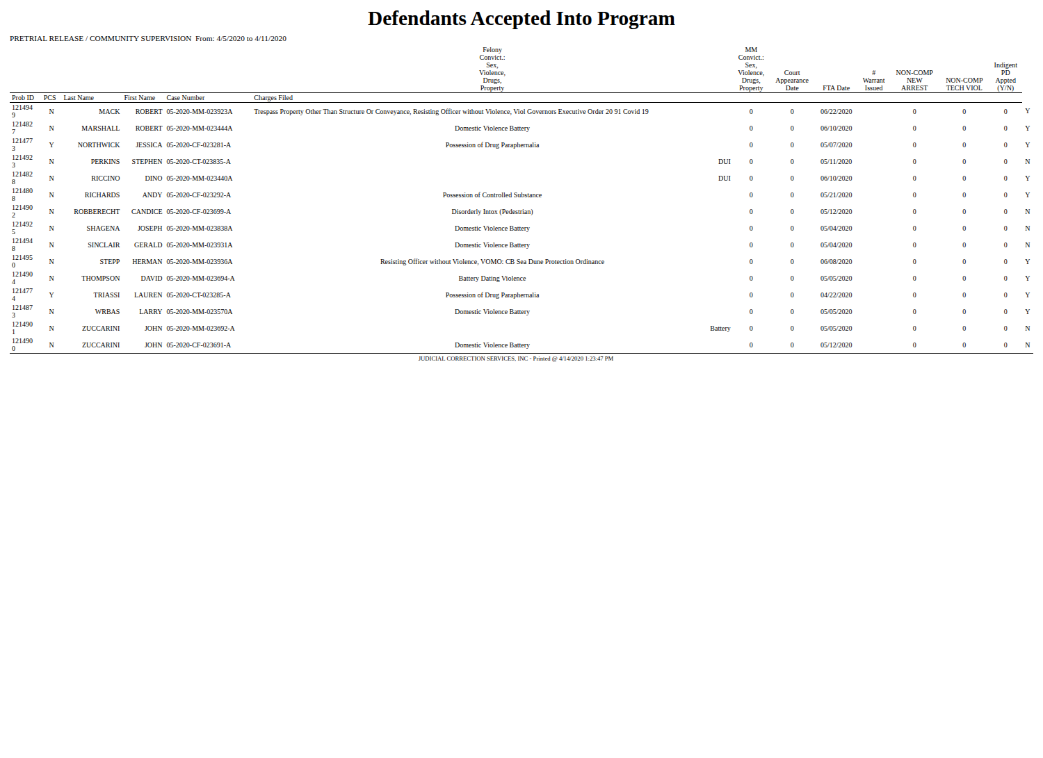Defendants Accepted Into Program
PRETRIAL RELEASE / COMMUNITY SUPERVISION From: 4/5/2020 to 4/11/2020
| | | | | | Felony Convict.: Sex, Violence, Drugs, Property | MM Convict.: Sex, Violence, Drugs, Property | Court Appearance Date | FTA Date | # Warrant Issued | NON-COMP NEW ARREST | NON-COMP TECH VIOL | Indigent PD Appted (Y/N) |
| --- | --- | --- | --- | --- | --- | --- | --- | --- | --- | --- | --- | --- |
| Prob ID | PCS | Last Name | First Name | Case Number | Charges Filed | | | | | | |
| 121494 9 | N | MACK | ROBERT | 05-2020-MM-023923A | Trespass Property Other Than Structure Or Conveyance, Resisting Officer without Violence, Viol Governors Executive Order 20 91 Covid 19 | 0 | 0 | 06/22/2020 | | 0 | 0 | 0 | Y |
| 121482 7 | N | MARSHALL | ROBERT | 05-2020-MM-023444A | Domestic Violence Battery | 0 | 0 | 06/10/2020 | | 0 | 0 | 0 | Y |
| 121477 3 | Y | NORTHWICK | JESSICA | 05-2020-CF-023281-A | Possession of Drug Paraphernalia | 0 | 0 | 05/07/2020 | | 0 | 0 | 0 | Y |
| 121492 3 | N | PERKINS | STEPHEN | 05-2020-CT-023835-A | DUI | 0 | 0 | 05/11/2020 | | 0 | 0 | 0 | N |
| 121482 8 | N | RICCINO | DINO | 05-2020-MM-023440A | DUI | 0 | 0 | 06/10/2020 | | 0 | 0 | 0 | Y |
| 121480 8 | N | RICHARDS | ANDY | 05-2020-CF-023292-A | Possession of Controlled Substance | 0 | 0 | 05/21/2020 | | 0 | 0 | 0 | Y |
| 121490 2 | N | ROBBERECHT | CANDICE | 05-2020-CF-023699-A | Disorderly Intox (Pedestrian) | 0 | 0 | 05/12/2020 | | 0 | 0 | 0 | N |
| 121492 5 | N | SHAGENA | JOSEPH | 05-2020-MM-023838A | Domestic Violence Battery | 0 | 0 | 05/04/2020 | | 0 | 0 | 0 | N |
| 121494 8 | N | SINCLAIR | GERALD | 05-2020-MM-023931A | Domestic Violence Battery | 0 | 0 | 05/04/2020 | | 0 | 0 | 0 | N |
| 121495 0 | N | STEPP | HERMAN | 05-2020-MM-023936A | Resisting Officer without Violence, VOMO: CB Sea Dune Protection Ordinance | 0 | 0 | 06/08/2020 | | 0 | 0 | 0 | Y |
| 121490 4 | N | THOMPSON | DAVID | 05-2020-MM-023694-A | Battery Dating Violence | 0 | 0 | 05/05/2020 | | 0 | 0 | 0 | Y |
| 121477 4 | Y | TRIASSI | LAUREN | 05-2020-CT-023285-A | Possession of Drug Paraphernalia | 0 | 0 | 04/22/2020 | | 0 | 0 | 0 | Y |
| 121487 3 | N | WRBAS | LARRY | 05-2020-MM-023570A | Domestic Violence Battery | 0 | 0 | 05/05/2020 | | 0 | 0 | 0 | Y |
| 121490 1 | N | ZUCCARINI | JOHN | 05-2020-MM-023692-A | Battery | 0 | 0 | 05/05/2020 | | 0 | 0 | 0 | N |
| 121490 0 | N | ZUCCARINI | JOHN | 05-2020-CF-023691-A | Domestic Violence Battery | 0 | 0 | 05/12/2020 | | 0 | 0 | 0 | N |
| JUDICIAL CORRECTION SERVICES, INC - Printed @ 4/14/2020 1:23:47 PM |